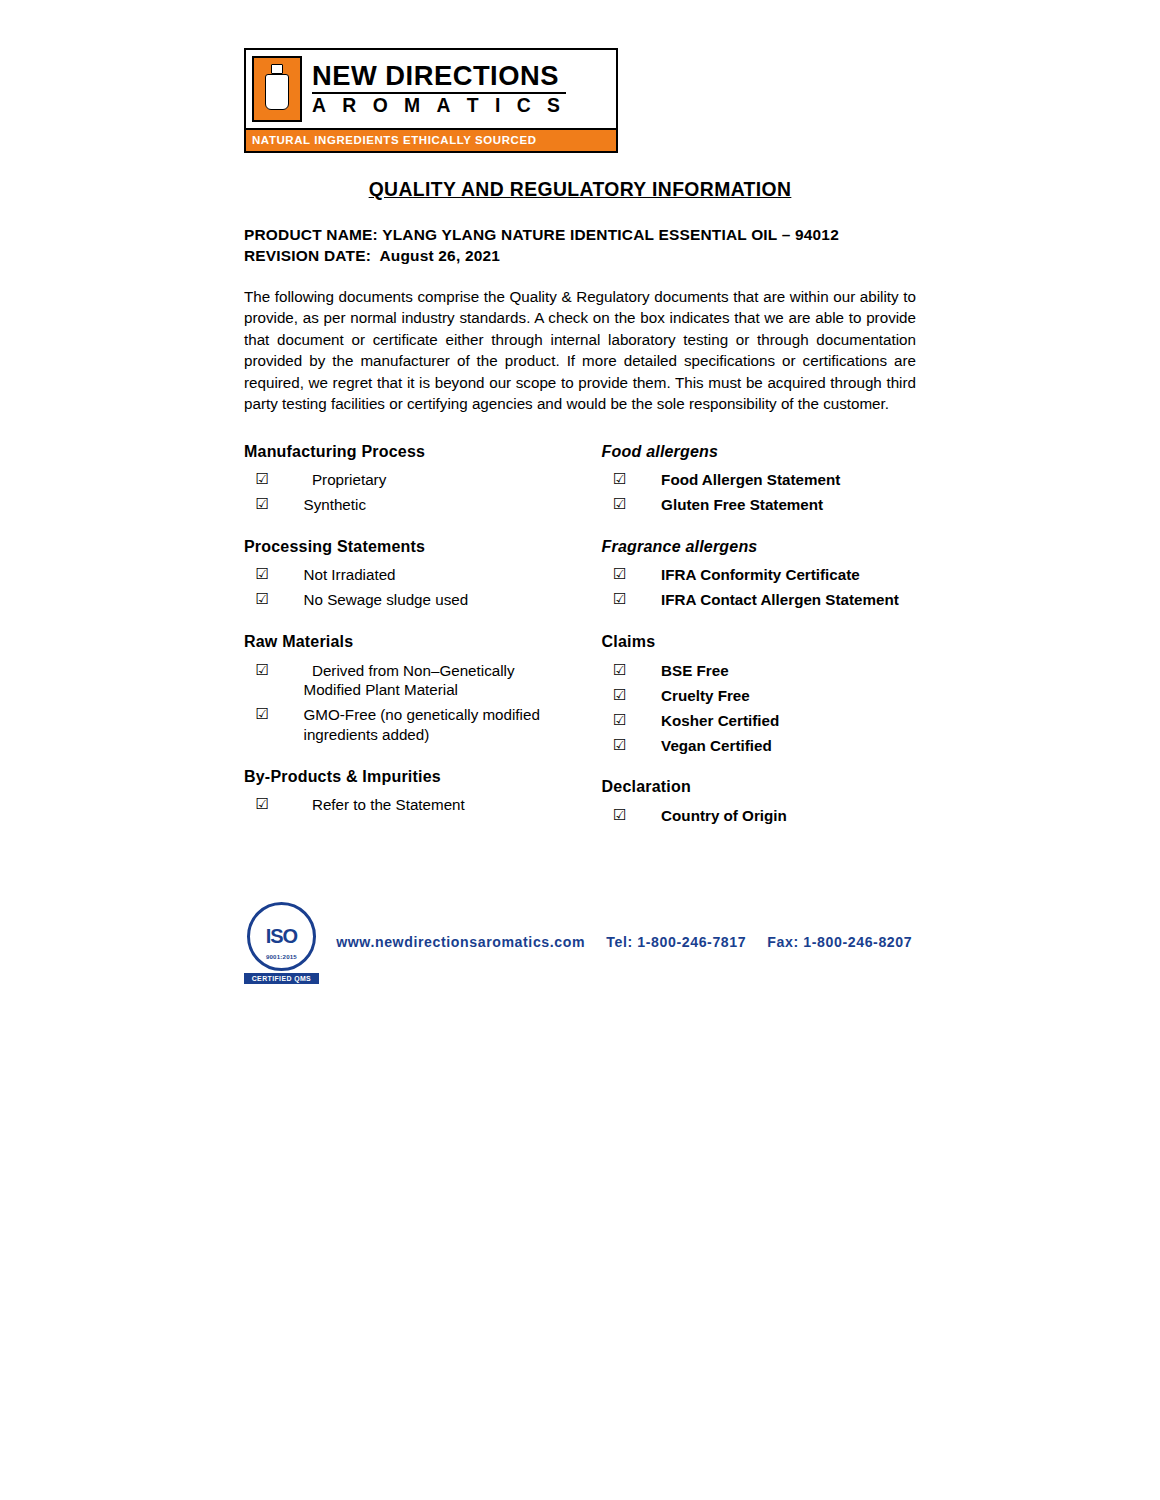NEW DIRECTIONS
A R O M A T I C S
NATURAL INGREDIENTS ETHICALLY SOURCED
QUALITY AND REGULATORY INFORMATION
PRODUCT NAME: YLANG YLANG NATURE IDENTICAL ESSENTIAL OIL – 94012
REVISION DATE: August 26, 2021
The following documents comprise the Quality & Regulatory documents that are within our ability to provide, as per normal industry standards. A check on the box indicates that we are able to provide that document or certificate either through internal laboratory testing or through documentation provided by the manufacturer of the product. If more detailed specifications or certifications are required, we regret that it is beyond our scope to provide them. This must be acquired through third party testing facilities or certifying agencies and would be the sole responsibility of the customer.
Manufacturing Process
☑ Proprietary
☑Synthetic
Processing Statements
☑Not Irradiated
☑No Sewage sludge used
Raw Materials
☑ Derived from Non–Genetically
Modified Plant Material
☑GMO-Free (no genetically modified
ingredients added)
By-Products & Impurities
☑ Refer to the Statement
Food allergens
☑Food Allergen Statement
☑Gluten Free Statement
Fragrance allergens
☑IFRA Conformity Certificate
☑IFRA Contact Allergen Statement
Claims
☑BSE Free
☑Cruelty Free
☑Kosher Certified
☑Vegan Certified
Declaration
☑Country of Origin
ISO 9001:2015
CERTIFIED QMS
www.newdirectionsaromatics.com Tel: 1-800-246-7817 Fax: 1-800-246-8207